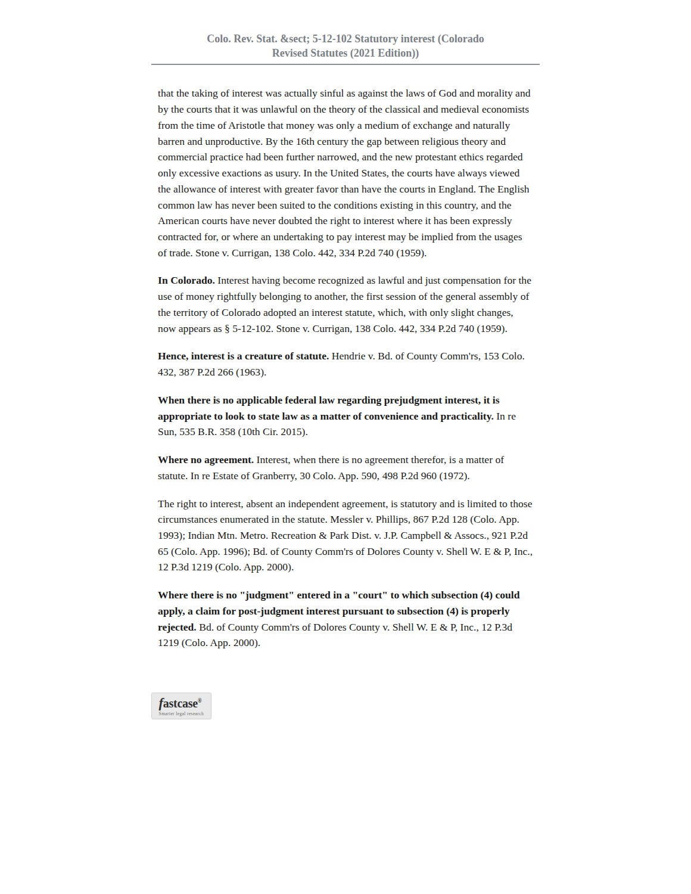Colo. Rev. Stat. &sect; 5-12-102 Statutory interest (Colorado
Revised Statutes (2021 Edition))
that the taking of interest was actually sinful as against the laws of God and morality and by the courts that it was unlawful on the theory of the classical and medieval economists from the time of Aristotle that money was only a medium of exchange and naturally barren and unproductive. By the 16th century the gap between religious theory and commercial practice had been further narrowed, and the new protestant ethics regarded only excessive exactions as usury. In the United States, the courts have always viewed the allowance of interest with greater favor than have the courts in England. The English common law has never been suited to the conditions existing in this country, and the American courts have never doubted the right to interest where it has been expressly contracted for, or where an undertaking to pay interest may be implied from the usages of trade. Stone v. Currigan, 138 Colo. 442, 334 P.2d 740 (1959).
In Colorado. Interest having become recognized as lawful and just compensation for the use of money rightfully belonging to another, the first session of the general assembly of the territory of Colorado adopted an interest statute, which, with only slight changes, now appears as § 5-12-102. Stone v. Currigan, 138 Colo. 442, 334 P.2d 740 (1959).
Hence, interest is a creature of statute. Hendrie v. Bd. of County Comm'rs, 153 Colo. 432, 387 P.2d 266 (1963).
When there is no applicable federal law regarding prejudgment interest, it is appropriate to look to state law as a matter of convenience and practicality. In re Sun, 535 B.R. 358 (10th Cir. 2015).
Where no agreement. Interest, when there is no agreement therefor, is a matter of statute. In re Estate of Granberry, 30 Colo. App. 590, 498 P.2d 960 (1972).
The right to interest, absent an independent agreement, is statutory and is limited to those circumstances enumerated in the statute. Messler v. Phillips, 867 P.2d 128 (Colo. App. 1993); Indian Mtn. Metro. Recreation & Park Dist. v. J.P. Campbell & Assocs., 921 P.2d 65 (Colo. App. 1996); Bd. of County Comm'rs of Dolores County v. Shell W. E & P, Inc., 12 P.3d 1219 (Colo. App. 2000).
Where there is no "judgment" entered in a "court" to which subsection (4) could apply, a claim for post-judgment interest pursuant to subsection (4) is properly rejected. Bd. of County Comm'rs of Dolores County v. Shell W. E & P, Inc., 12 P.3d 1219 (Colo. App. 2000).
fastcase® Smarter legal research